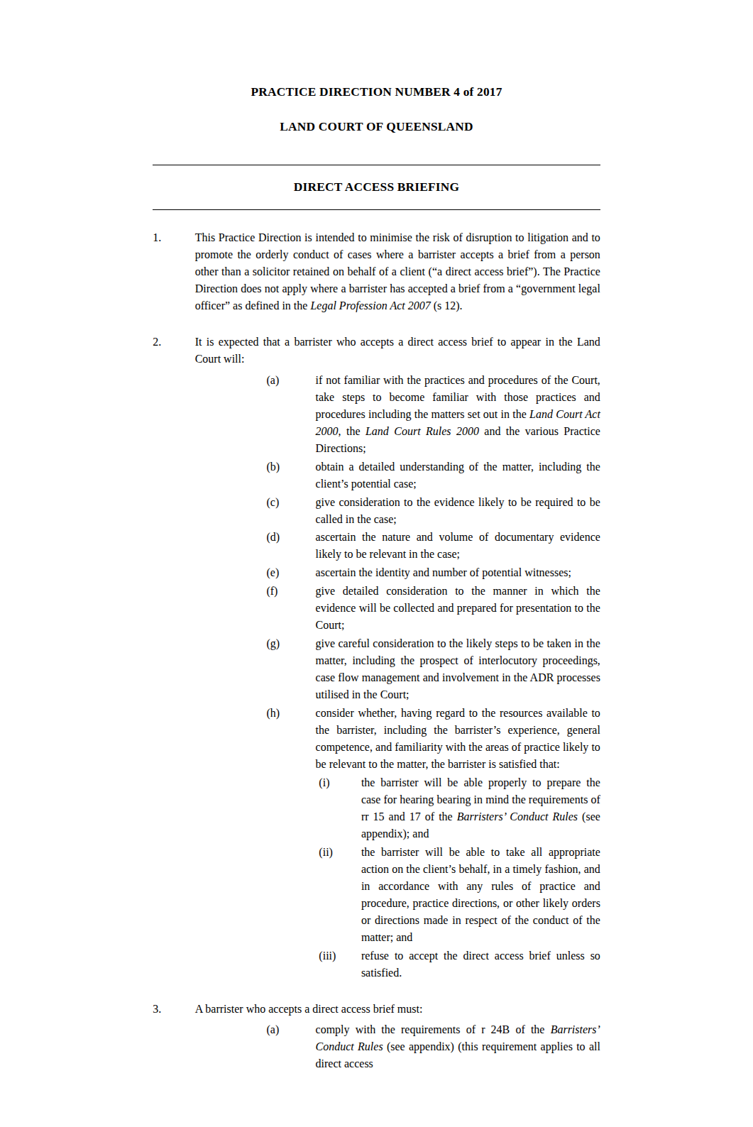PRACTICE DIRECTION NUMBER 4 of 2017
LAND COURT OF QUEENSLAND
DIRECT ACCESS BRIEFING
1. This Practice Direction is intended to minimise the risk of disruption to litigation and to promote the orderly conduct of cases where a barrister accepts a brief from a person other than a solicitor retained on behalf of a client (“a direct access brief”). The Practice Direction does not apply where a barrister has accepted a brief from a “government legal officer” as defined in the Legal Profession Act 2007 (s 12).
2. It is expected that a barrister who accepts a direct access brief to appear in the Land Court will:
(a) if not familiar with the practices and procedures of the Court, take steps to become familiar with those practices and procedures including the matters set out in the Land Court Act 2000, the Land Court Rules 2000 and the various Practice Directions;
(b) obtain a detailed understanding of the matter, including the client’s potential case;
(c) give consideration to the evidence likely to be required to be called in the case;
(d) ascertain the nature and volume of documentary evidence likely to be relevant in the case;
(e) ascertain the identity and number of potential witnesses;
(f) give detailed consideration to the manner in which the evidence will be collected and prepared for presentation to the Court;
(g) give careful consideration to the likely steps to be taken in the matter, including the prospect of interlocutory proceedings, case flow management and involvement in the ADR processes utilised in the Court;
(h) consider whether, having regard to the resources available to the barrister, including the barrister’s experience, general competence, and familiarity with the areas of practice likely to be relevant to the matter, the barrister is satisfied that:
(i) the barrister will be able properly to prepare the case for hearing bearing in mind the requirements of rr 15 and 17 of the Barristers’ Conduct Rules (see appendix); and
(ii) the barrister will be able to take all appropriate action on the client’s behalf, in a timely fashion, and in accordance with any rules of practice and procedure, practice directions, or other likely orders or directions made in respect of the conduct of the matter; and
(iii) refuse to accept the direct access brief unless so satisfied.
3. A barrister who accepts a direct access brief must:
(a) comply with the requirements of r 24B of the Barristers’ Conduct Rules (see appendix) (this requirement applies to all direct access